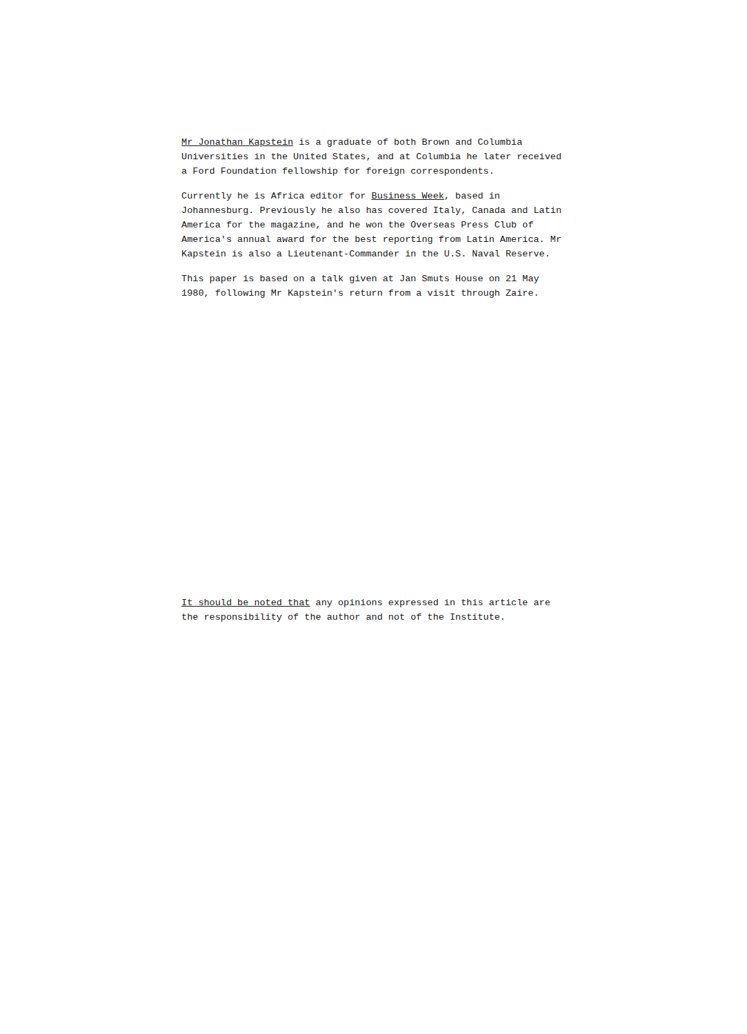Mr Jonathan Kapstein is a graduate of both Brown and Columbia Universities in the United States, and at Columbia he later received a Ford Foundation fellowship for foreign correspondents.
Currently he is Africa editor for Business Week, based in Johannesburg. Previously he also has covered Italy, Canada and Latin America for the magazine, and he won the Overseas Press Club of America's annual award for the best reporting from Latin America. Mr Kapstein is also a Lieutenant-Commander in the U.S. Naval Reserve.
This paper is based on a talk given at Jan Smuts House on 21 May 1980, following Mr Kapstein's return from a visit through Zaire.
It should be noted that any opinions expressed in this article are the responsibility of the author and not of the Institute.